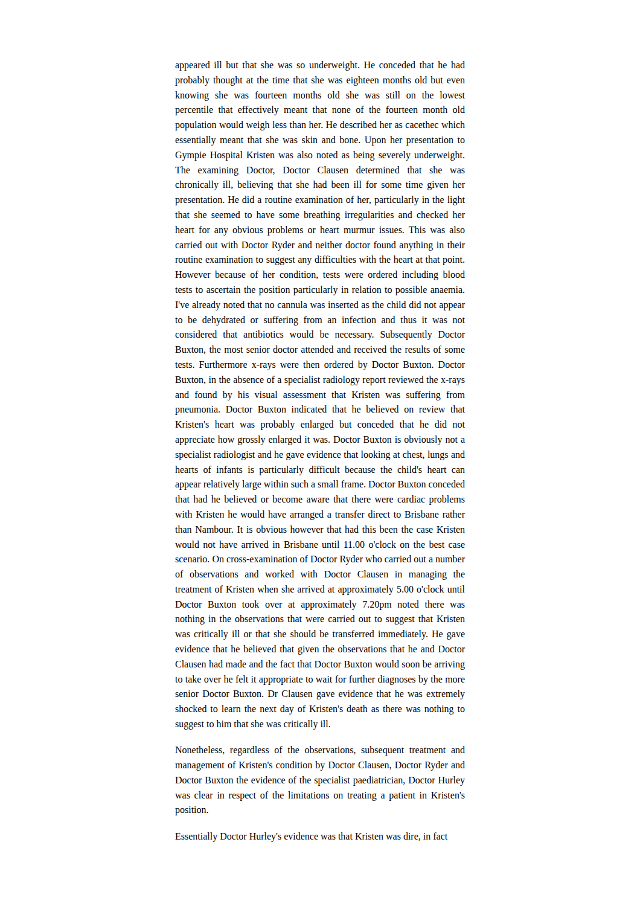appeared ill but that she was so underweight. He conceded that he had probably thought at the time that she was eighteen months old but even knowing she was fourteen months old she was still on the lowest percentile that effectively meant that none of the fourteen month old population would weigh less than her. He described her as cacethec which essentially meant that she was skin and bone. Upon her presentation to Gympie Hospital Kristen was also noted as being severely underweight. The examining Doctor, Doctor Clausen determined that she was chronically ill, believing that she had been ill for some time given her presentation. He did a routine examination of her, particularly in the light that she seemed to have some breathing irregularities and checked her heart for any obvious problems or heart murmur issues. This was also carried out with Doctor Ryder and neither doctor found anything in their routine examination to suggest any difficulties with the heart at that point. However because of her condition, tests were ordered including blood tests to ascertain the position particularly in relation to possible anaemia. I've already noted that no cannula was inserted as the child did not appear to be dehydrated or suffering from an infection and thus it was not considered that antibiotics would be necessary. Subsequently Doctor Buxton, the most senior doctor attended and received the results of some tests. Furthermore x-rays were then ordered by Doctor Buxton. Doctor Buxton, in the absence of a specialist radiology report reviewed the x-rays and found by his visual assessment that Kristen was suffering from pneumonia. Doctor Buxton indicated that he believed on review that Kristen's heart was probably enlarged but conceded that he did not appreciate how grossly enlarged it was. Doctor Buxton is obviously not a specialist radiologist and he gave evidence that looking at chest, lungs and hearts of infants is particularly difficult because the child's heart can appear relatively large within such a small frame. Doctor Buxton conceded that had he believed or become aware that there were cardiac problems with Kristen he would have arranged a transfer direct to Brisbane rather than Nambour. It is obvious however that had this been the case Kristen would not have arrived in Brisbane until 11.00 o'clock on the best case scenario. On cross-examination of Doctor Ryder who carried out a number of observations and worked with Doctor Clausen in managing the treatment of Kristen when she arrived at approximately 5.00 o'clock until Doctor Buxton took over at approximately 7.20pm noted there was nothing in the observations that were carried out to suggest that Kristen was critically ill or that she should be transferred immediately. He gave evidence that he believed that given the observations that he and Doctor Clausen had made and the fact that Doctor Buxton would soon be arriving to take over he felt it appropriate to wait for further diagnoses by the more senior Doctor Buxton. Dr Clausen gave evidence that he was extremely shocked to learn the next day of Kristen's death as there was nothing to suggest to him that she was critically ill.
Nonetheless, regardless of the observations, subsequent treatment and management of Kristen's condition by Doctor Clausen, Doctor Ryder and Doctor Buxton the evidence of the specialist paediatrician, Doctor Hurley was clear in respect of the limitations on treating a patient in Kristen's position.
Essentially Doctor Hurley's evidence was that Kristen was dire, in fact